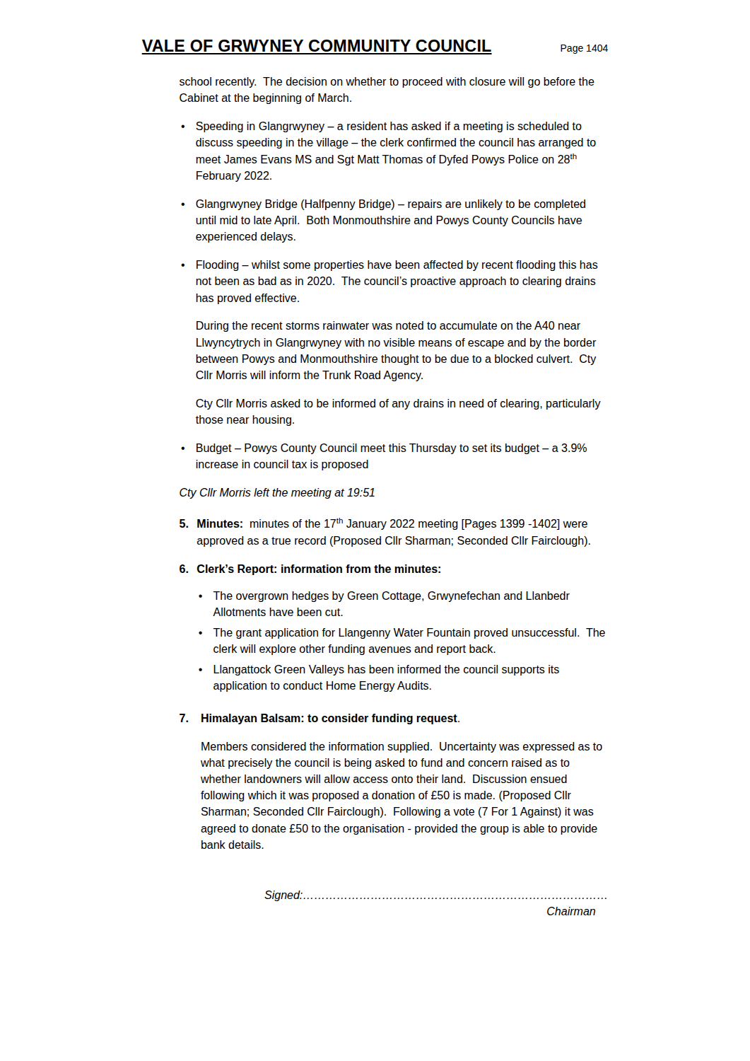VALE OF GRWYNEY COMMUNITY COUNCIL
Page 1404
school recently. The decision on whether to proceed with closure will go before the Cabinet at the beginning of March.
Speeding in Glangrwyney – a resident has asked if a meeting is scheduled to discuss speeding in the village – the clerk confirmed the council has arranged to meet James Evans MS and Sgt Matt Thomas of Dyfed Powys Police on 28th February 2022.
Glangrwyney Bridge (Halfpenny Bridge) – repairs are unlikely to be completed until mid to late April. Both Monmouthshire and Powys County Councils have experienced delays.
Flooding – whilst some properties have been affected by recent flooding this has not been as bad as in 2020. The council’s proactive approach to clearing drains has proved effective.
During the recent storms rainwater was noted to accumulate on the A40 near Llwyncytrych in Glangrwyney with no visible means of escape and by the border between Powys and Monmouthshire thought to be due to a blocked culvert. Cty Cllr Morris will inform the Trunk Road Agency.
Cty Cllr Morris asked to be informed of any drains in need of clearing, particularly those near housing.
Budget – Powys County Council meet this Thursday to set its budget – a 3.9% increase in council tax is proposed
Cty Cllr Morris left the meeting at 19:51
5.
Minutes: minutes of the 17th January 2022 meeting [Pages 1399 -1402] were approved as a true record (Proposed Cllr Sharman; Seconded Cllr Fairclough).
6.
Clerk’s Report: information from the minutes:
The overgrown hedges by Green Cottage, Grwynefechan and Llanbedr Allotments have been cut.
The grant application for Llangenny Water Fountain proved unsuccessful. The clerk will explore other funding avenues and report back.
Llangattock Green Valleys has been informed the council supports its application to conduct Home Energy Audits.
7.
Himalayan Balsam: to consider funding request.
Members considered the information supplied. Uncertainty was expressed as to what precisely the council is being asked to fund and concern raised as to whether landowners will allow access onto their land. Discussion ensued following which it was proposed a donation of £50 is made. (Proposed Cllr Sharman; Seconded Cllr Fairclough). Following a vote (7 For 1 Against) it was agreed to donate £50 to the organisation - provided the group is able to provide bank details.
Signed:……………………………………………………………………… Chairman